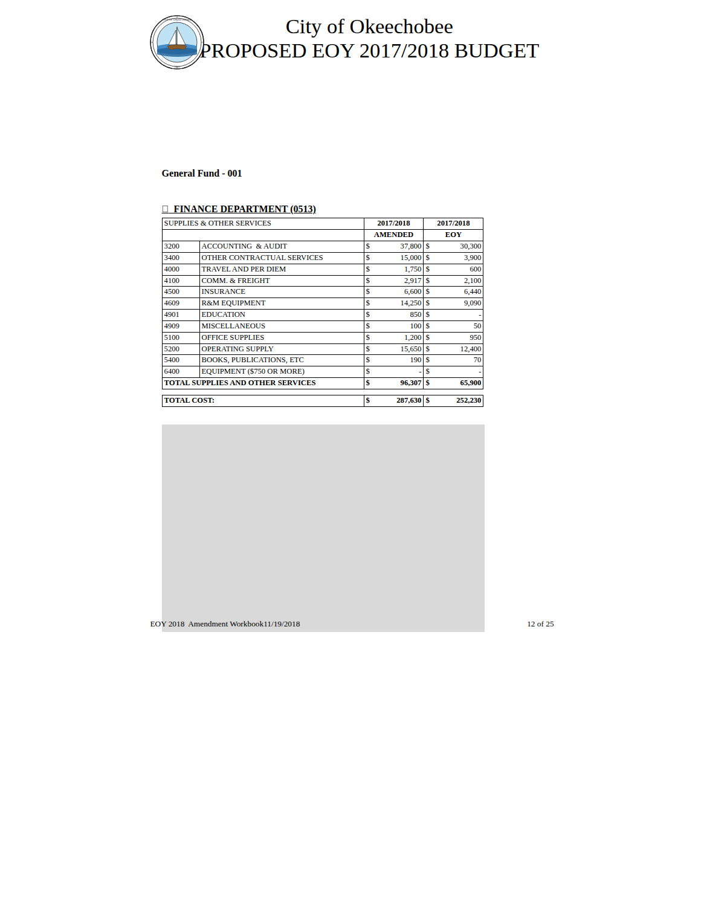CITY OF OKEECHOBEE 1915
City of Okeechobee
PROPOSED EOY 2017/2018 BUDGET
General Fund - 001
 FINANCE DEPARTMENT (0513)
| SUPPLIES & OTHER SERVICES | 2017/2018 | 2017/2018 |
| | AMENDED | EOY |
| 3200 | ACCOUNTING & AUDIT | $ | 37,800 | $ | 30,300 |
| 3400 | OTHER CONTRACTUAL SERVICES | $ | 15,000 | $ | 3,900 |
| 4000 | TRAVEL AND PER DIEM | $ | 1,750 | $ | 600 |
| 4100 | COMM. & FREIGHT | $ | 2,917 | $ | 2,100 |
| 4500 | INSURANCE | $ | 6,600 | $ | 6,440 |
| 4609 | R&M EQUIPMENT | $ | 14,250 | $ | 9,090 |
| 4901 | EDUCATION | $ | 850 | $ | - |
| 4909 | MISCELLANEOUS | $ | 100 | $ | 50 |
| 5100 | OFFICE SUPPLIES | $ | 1,200 | $ | 950 |
| 5200 | OPERATING SUPPLY | $ | 15,650 | $ | 12,400 |
| 5400 | BOOKS, PUBLICATIONS, ETC | $ | 190 | $ | 70 |
| 6400 | EQUIPMENT ($750 OR MORE) | $ | - | $ | - |
| TOTAL SUPPLIES AND OTHER SERVICES | $ | 96,307 | $ | 65,900 |
| TOTAL COST: | $ | 287,630 | $ | 252,230 |
EOY 2018 Amendment Workbook11/19/2018
12 of 25